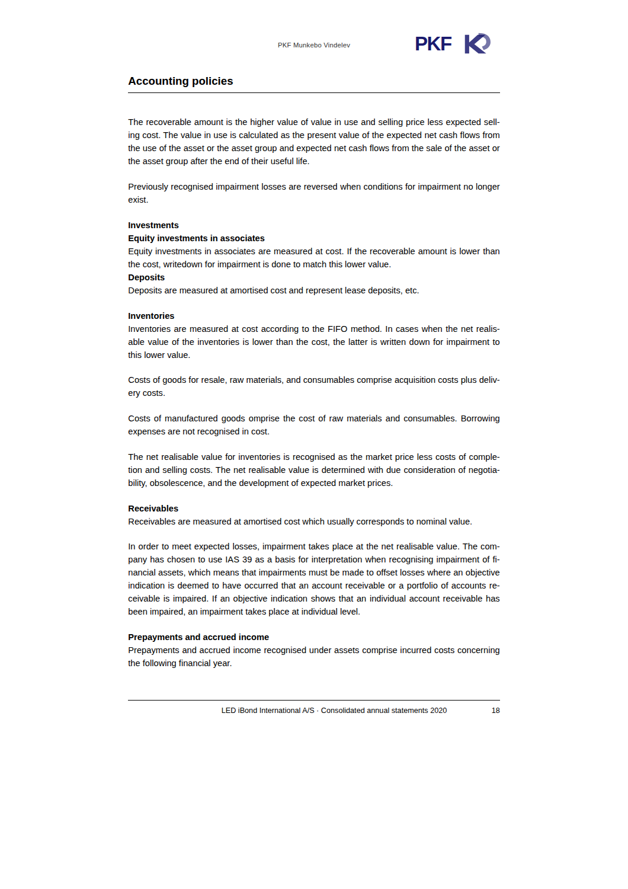PKF Munkebo Vindelev
PKF
Accounting policies
The recoverable amount is the higher value of value in use and selling price less expected selling cost. The value in use is calculated as the present value of the expected net cash flows from the use of the asset or the asset group and expected net cash flows from the sale of the asset or the asset group after the end of their useful life.
Previously recognised impairment losses are reversed when conditions for impairment no longer exist.
Investments
Equity investments in associates
Equity investments in associates are measured at cost. If the recoverable amount is lower than the cost, writedown for impairment is done to match this lower value.
Deposits
Deposits are measured at amortised cost and represent lease deposits, etc.
Inventories
Inventories are measured at cost according to the FIFO method. In cases when the net realisable value of the inventories is lower than the cost, the latter is written down for impairment to this lower value.
Costs of goods for resale, raw materials, and consumables comprise acquisition costs plus delivery costs.
Costs of manufactured goods omprise the cost of raw materials and consumables. Borrowing expenses are not recognised in cost.
The net realisable value for inventories is recognised as the market price less costs of completion and selling costs. The net realisable value is determined with due consideration of negotiability, obsolescence, and the development of expected market prices.
Receivables
Receivables are measured at amortised cost which usually corresponds to nominal value.
In order to meet expected losses, impairment takes place at the net realisable value. The company has chosen to use IAS 39 as a basis for interpretation when recognising impairment of financial assets, which means that impairments must be made to offset losses where an objective indication is deemed to have occurred that an account receivable or a portfolio of accounts receivable is impaired. If an objective indication shows that an individual account receivable has been impaired, an impairment takes place at individual level.
Prepayments and accrued income
Prepayments and accrued income recognised under assets comprise incurred costs concerning the following financial year.
LED iBond International A/S · Consolidated annual statements 2020
18